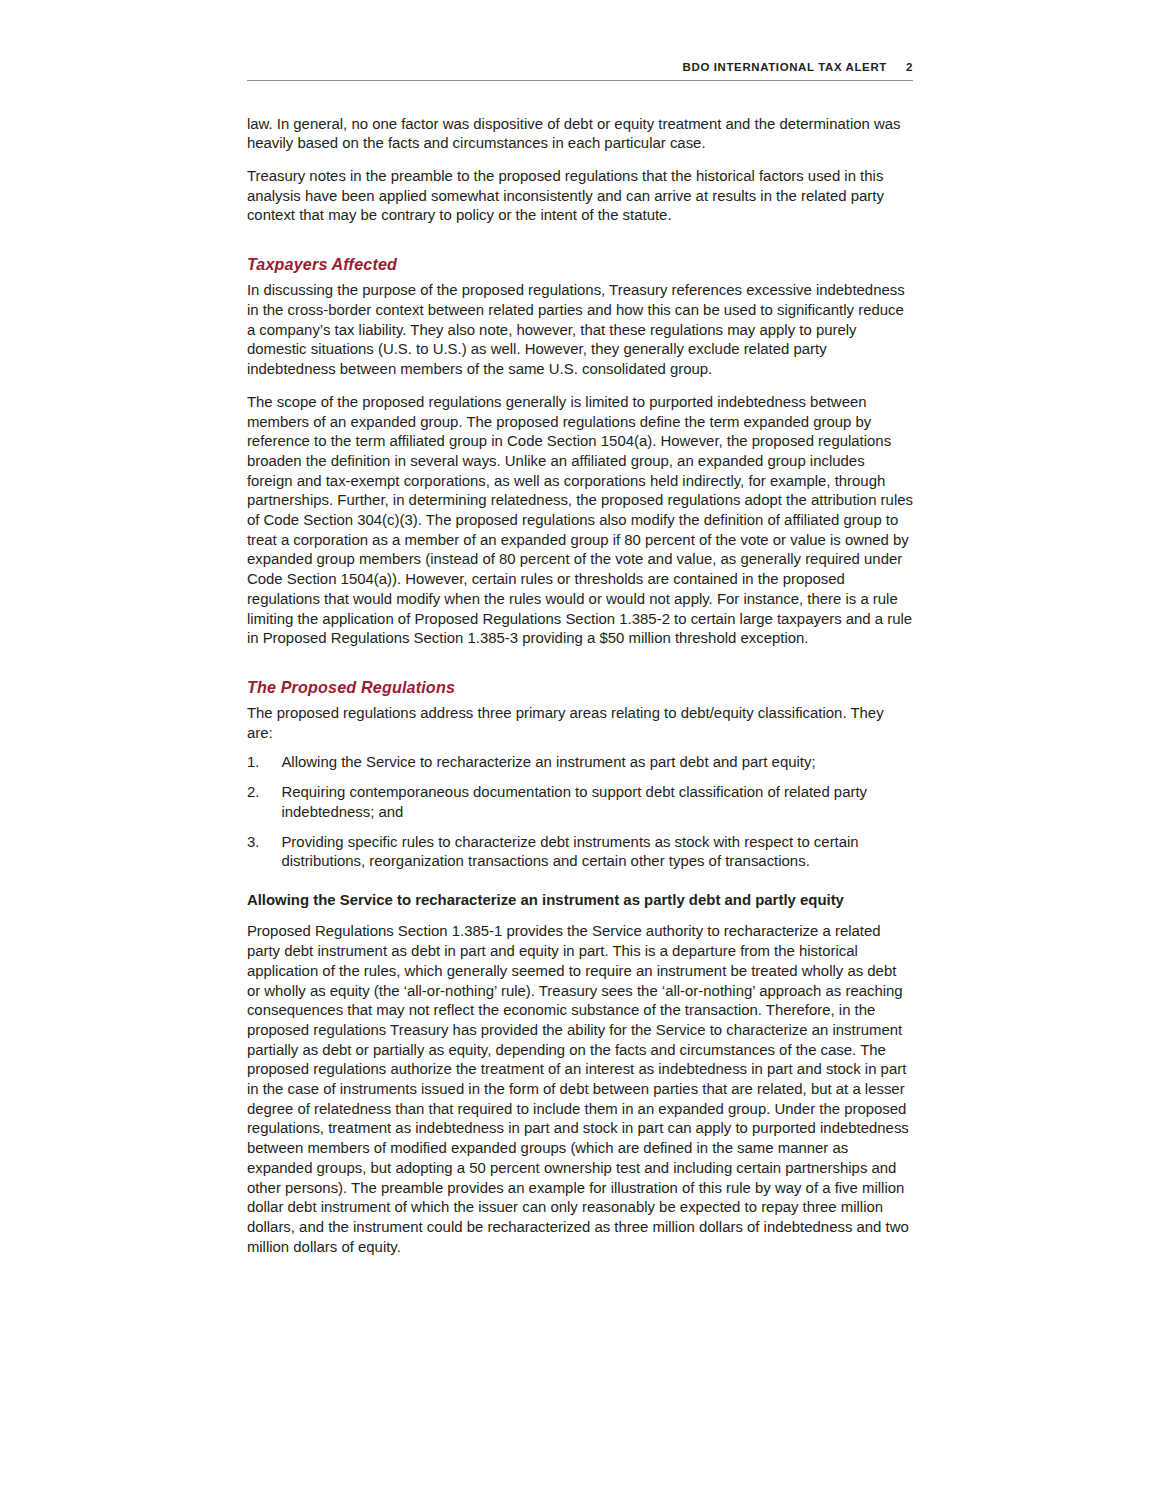BDO INTERNATIONAL TAX ALERT 2
law. In general, no one factor was dispositive of debt or equity treatment and the determination was heavily based on the facts and circumstances in each particular case.
Treasury notes in the preamble to the proposed regulations that the historical factors used in this analysis have been applied somewhat inconsistently and can arrive at results in the related party context that may be contrary to policy or the intent of the statute.
Taxpayers Affected
In discussing the purpose of the proposed regulations, Treasury references excessive indebtedness in the cross-border context between related parties and how this can be used to significantly reduce a company’s tax liability. They also note, however, that these regulations may apply to purely domestic situations (U.S. to U.S.) as well. However, they generally exclude related party indebtedness between members of the same U.S. consolidated group.
The scope of the proposed regulations generally is limited to purported indebtedness between members of an expanded group. The proposed regulations define the term expanded group by reference to the term affiliated group in Code Section 1504(a). However, the proposed regulations broaden the definition in several ways. Unlike an affiliated group, an expanded group includes foreign and tax-exempt corporations, as well as corporations held indirectly, for example, through partnerships. Further, in determining relatedness, the proposed regulations adopt the attribution rules of Code Section 304(c)(3). The proposed regulations also modify the definition of affiliated group to treat a corporation as a member of an expanded group if 80 percent of the vote or value is owned by expanded group members (instead of 80 percent of the vote and value, as generally required under Code Section 1504(a)). However, certain rules or thresholds are contained in the proposed regulations that would modify when the rules would or would not apply. For instance, there is a rule limiting the application of Proposed Regulations Section 1.385-2 to certain large taxpayers and a rule in Proposed Regulations Section 1.385-3 providing a $50 million threshold exception.
The Proposed Regulations
The proposed regulations address three primary areas relating to debt/equity classification. They are:
Allowing the Service to recharacterize an instrument as part debt and part equity;
Requiring contemporaneous documentation to support debt classification of related party indebtedness; and
Providing specific rules to characterize debt instruments as stock with respect to certain distributions, reorganization transactions and certain other types of transactions.
Allowing the Service to recharacterize an instrument as partly debt and partly equity
Proposed Regulations Section 1.385-1 provides the Service authority to recharacterize a related party debt instrument as debt in part and equity in part. This is a departure from the historical application of the rules, which generally seemed to require an instrument be treated wholly as debt or wholly as equity (the ‘all-or-nothing’ rule). Treasury sees the ‘all-or-nothing’ approach as reaching consequences that may not reflect the economic substance of the transaction. Therefore, in the proposed regulations Treasury has provided the ability for the Service to characterize an instrument partially as debt or partially as equity, depending on the facts and circumstances of the case. The proposed regulations authorize the treatment of an interest as indebtedness in part and stock in part in the case of instruments issued in the form of debt between parties that are related, but at a lesser degree of relatedness than that required to include them in an expanded group. Under the proposed regulations, treatment as indebtedness in part and stock in part can apply to purported indebtedness between members of modified expanded groups (which are defined in the same manner as expanded groups, but adopting a 50 percent ownership test and including certain partnerships and other persons). The preamble provides an example for illustration of this rule by way of a five million dollar debt instrument of which the issuer can only reasonably be expected to repay three million dollars, and the instrument could be recharacterized as three million dollars of indebtedness and two million dollars of equity.